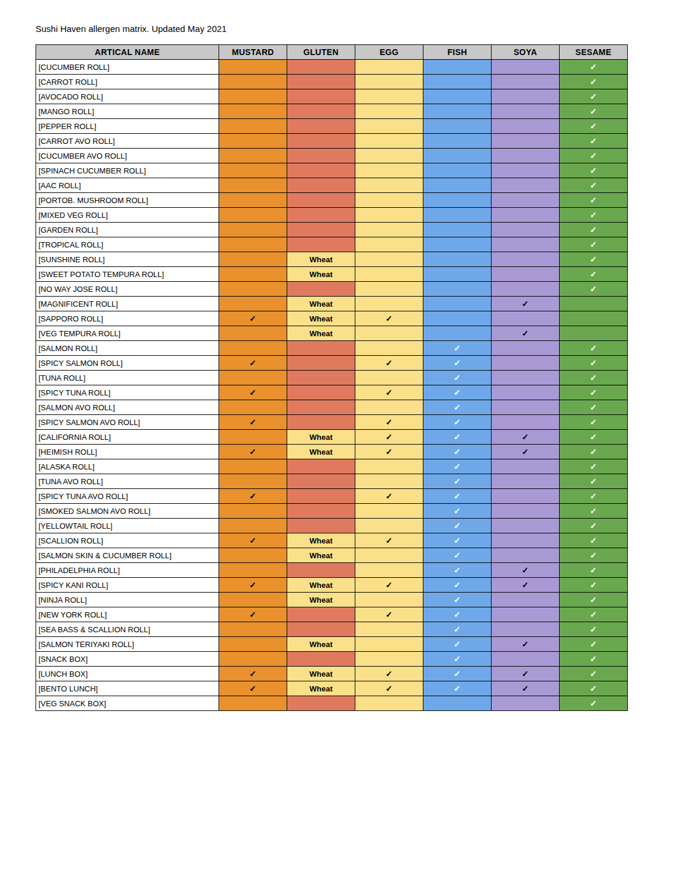Sushi Haven allergen matrix. Updated May 2021
| ARTICAL NAME | MUSTARD | GLUTEN | EGG | FISH | SOYA | SESAME |
| --- | --- | --- | --- | --- | --- | --- |
| [CUCUMBER ROLL] | | | | | | ✓ |
| [CARROT ROLL] | | | | | | ✓ |
| [AVOCADO ROLL] | | | | | | ✓ |
| [MANGO ROLL] | | | | | | ✓ |
| [PEPPER ROLL] | | | | | | ✓ |
| [CARROT AVO ROLL] | | | | | | ✓ |
| [CUCUMBER AVO ROLL] | | | | | | ✓ |
| [SPINACH CUCUMBER ROLL] | | | | | | ✓ |
| [AAC ROLL] | | | | | | ✓ |
| [PORTOB. MUSHROOM ROLL] | | | | | | ✓ |
| [MIXED VEG ROLL] | | | | | | ✓ |
| [GARDEN ROLL] | | | | | | ✓ |
| [TROPICAL ROLL] | | | | | | ✓ |
| [SUNSHINE ROLL] | | Wheat | | | | ✓ |
| [SWEET POTATO TEMPURA ROLL] | | Wheat | | | | ✓ |
| [NO WAY JOSE ROLL] | | | | | | ✓ |
| [MAGNIFICENT ROLL] | | Wheat | | | ✓ | |
| [SAPPORO ROLL] | ✓ | Wheat | ✓ | | | |
| [VEG TEMPURA ROLL] | | Wheat | | | ✓ | |
| [SALMON ROLL] | | | | ✓ | | ✓ |
| [SPICY SALMON ROLL] | ✓ | | ✓ | ✓ | | ✓ |
| [TUNA ROLL] | | | | ✓ | | ✓ |
| [SPICY TUNA ROLL] | ✓ | | ✓ | ✓ | | ✓ |
| [SALMON AVO ROLL] | | | | ✓ | | ✓ |
| [SPICY SALMON AVO ROLL] | ✓ | | ✓ | ✓ | | ✓ |
| [CALIFORNIA ROLL] | | Wheat | ✓ | ✓ | ✓ | ✓ |
| [HEIMISH ROLL] | ✓ | Wheat | ✓ | ✓ | ✓ | ✓ |
| [ALASKA ROLL] | | | | ✓ | | ✓ |
| [TUNA AVO ROLL] | | | | ✓ | | ✓ |
| [SPICY TUNA AVO ROLL] | ✓ | | ✓ | ✓ | | ✓ |
| [SMOKED SALMON AVO ROLL] | | | | ✓ | | ✓ |
| [YELLOWTAIL ROLL] | | | | ✓ | | ✓ |
| [SCALLION ROLL] | ✓ | Wheat | ✓ | ✓ | | ✓ |
| [SALMON SKIN & CUCUMBER ROLL] | | Wheat | | ✓ | | ✓ |
| [PHILADELPHIA ROLL] | | | | ✓ | ✓ | ✓ |
| [SPICY KANI ROLL] | ✓ | Wheat | ✓ | ✓ | ✓ | ✓ |
| [NINJA ROLL] | | Wheat | | ✓ | | ✓ |
| [NEW YORK ROLL] | ✓ | | ✓ | ✓ | | ✓ |
| [SEA BASS & SCALLION ROLL] | | | | ✓ | | ✓ |
| [SALMON TERIYAKI ROLL] | | Wheat | | ✓ | ✓ | ✓ |
| [SNACK BOX] | | | | ✓ | | ✓ |
| [LUNCH BOX] | ✓ | Wheat | ✓ | ✓ | ✓ | ✓ |
| [BENTO LUNCH] | ✓ | Wheat | ✓ | ✓ | ✓ | ✓ |
| [VEG SNACK BOX] | | | | | | ✓ |